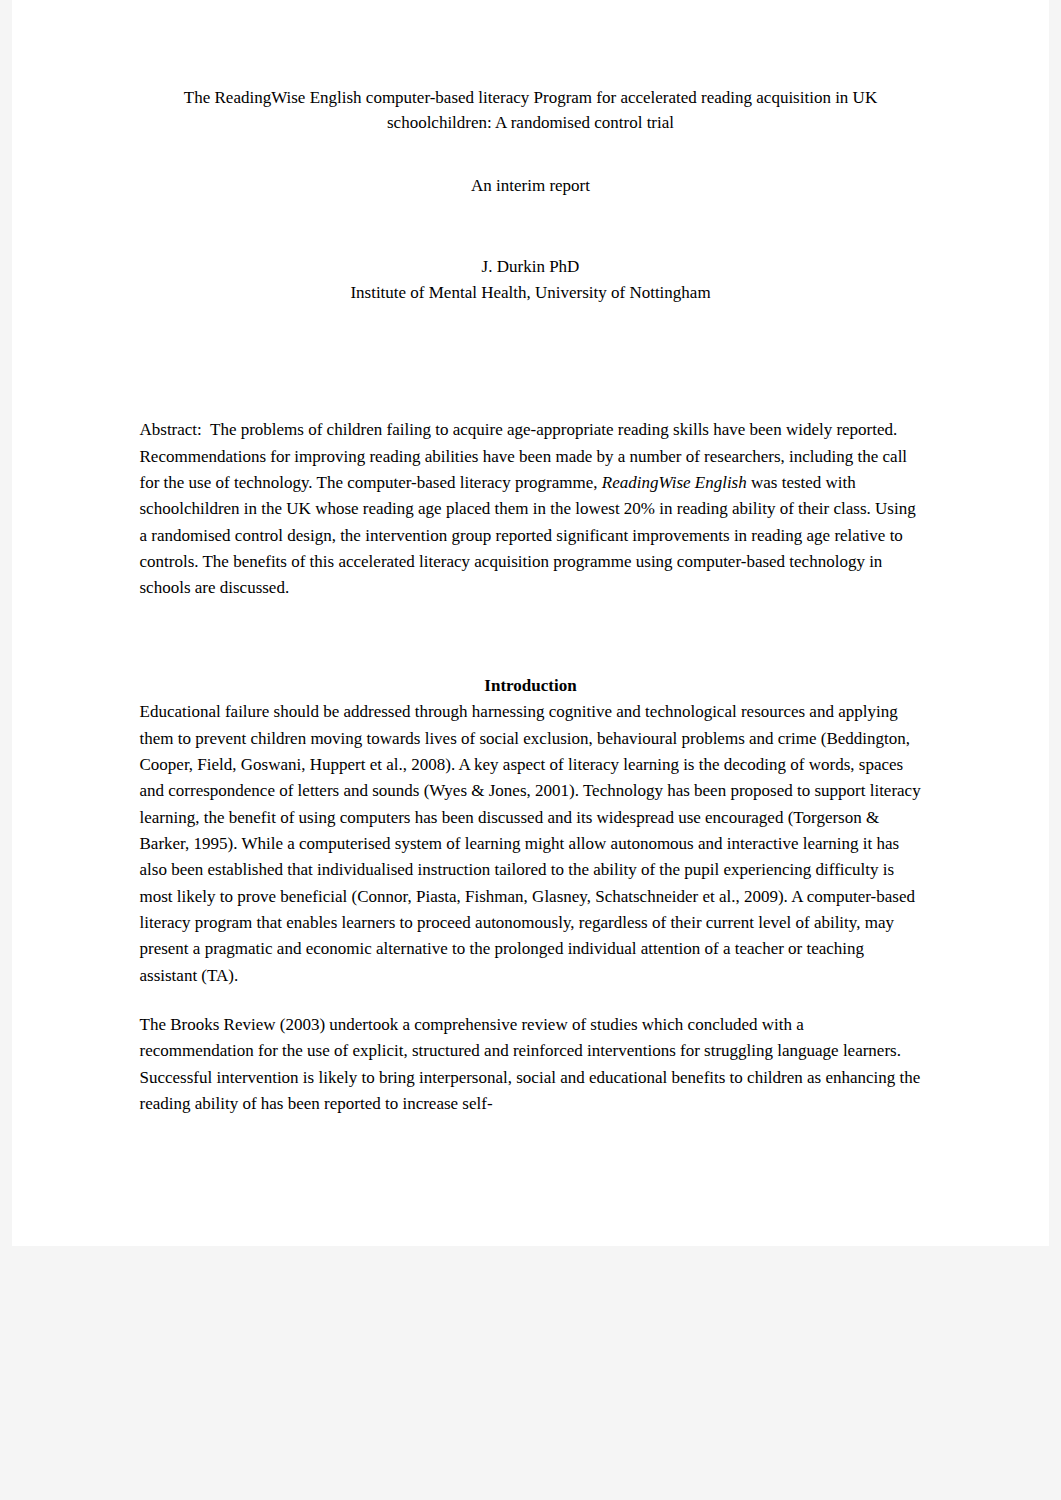The ReadingWise English computer-based literacy Program for accelerated reading acquisition in UK schoolchildren: A randomised control trial
An interim report
J. Durkin PhD
Institute of Mental Health, University of Nottingham
Abstract: The problems of children failing to acquire age-appropriate reading skills have been widely reported. Recommendations for improving reading abilities have been made by a number of researchers, including the call for the use of technology. The computer-based literacy programme, ReadingWise English was tested with schoolchildren in the UK whose reading age placed them in the lowest 20% in reading ability of their class. Using a randomised control design, the intervention group reported significant improvements in reading age relative to controls. The benefits of this accelerated literacy acquisition programme using computer-based technology in schools are discussed.
Introduction
Educational failure should be addressed through harnessing cognitive and technological resources and applying them to prevent children moving towards lives of social exclusion, behavioural problems and crime (Beddington, Cooper, Field, Goswani, Huppert et al., 2008). A key aspect of literacy learning is the decoding of words, spaces and correspondence of letters and sounds (Wyes & Jones, 2001). Technology has been proposed to support literacy learning, the benefit of using computers has been discussed and its widespread use encouraged (Torgerson & Barker, 1995). While a computerised system of learning might allow autonomous and interactive learning it has also been established that individualised instruction tailored to the ability of the pupil experiencing difficulty is most likely to prove beneficial (Connor, Piasta, Fishman, Glasney, Schatschneider et al., 2009). A computer-based literacy program that enables learners to proceed autonomously, regardless of their current level of ability, may present a pragmatic and economic alternative to the prolonged individual attention of a teacher or teaching assistant (TA).
The Brooks Review (2003) undertook a comprehensive review of studies which concluded with a recommendation for the use of explicit, structured and reinforced interventions for struggling language learners. Successful intervention is likely to bring interpersonal, social and educational benefits to children as enhancing the reading ability of has been reported to increase self-